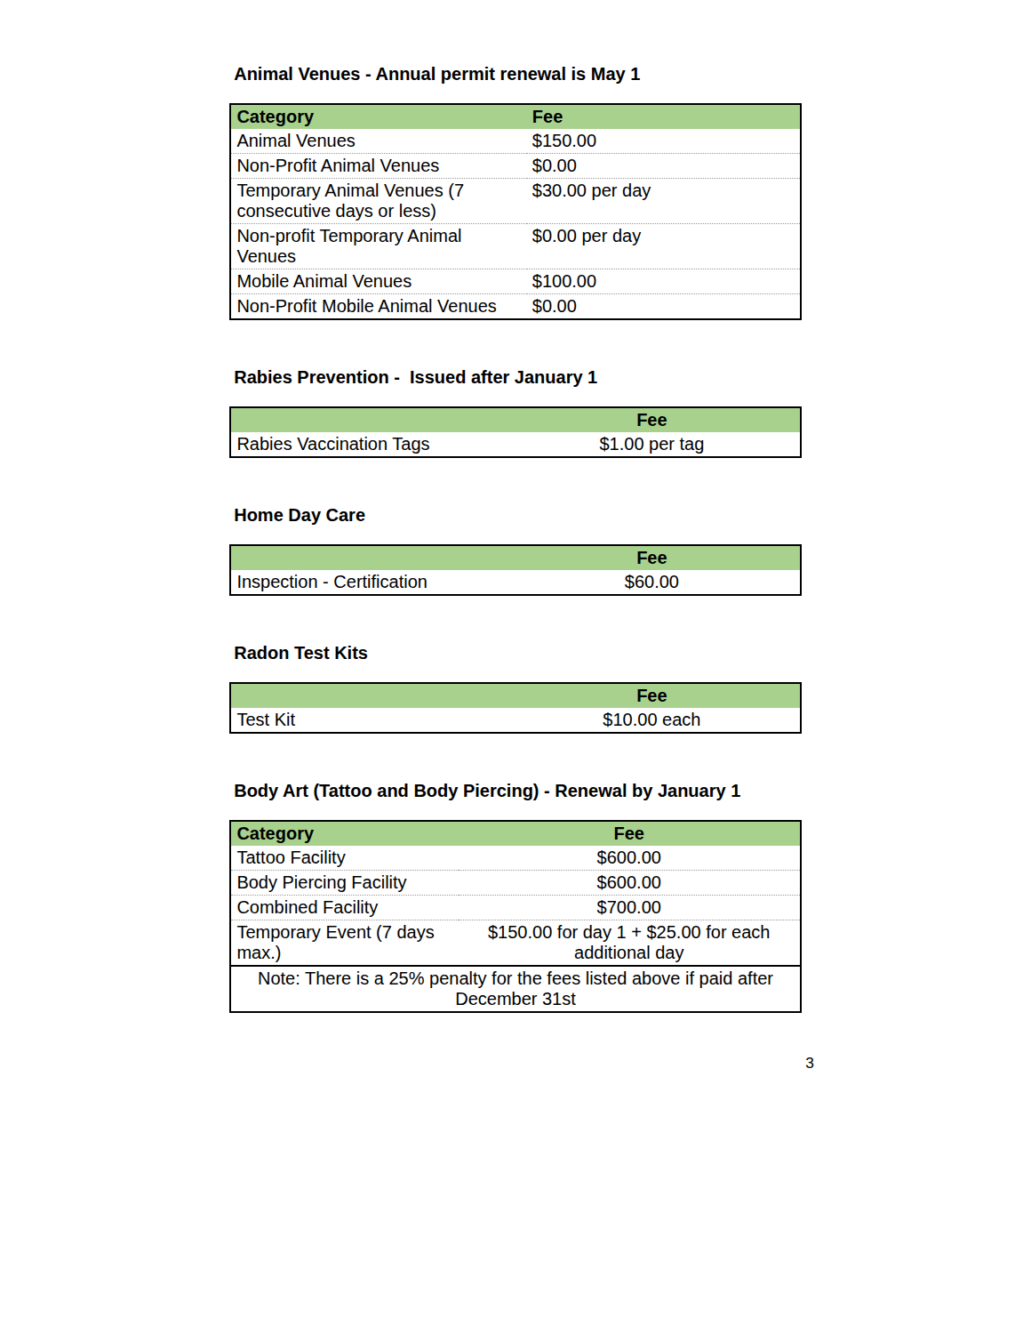Animal Venues - Annual permit renewal is May 1
| Category | Fee |
| --- | --- |
| Animal Venues | $150.00 |
| Non-Profit Animal Venues | $0.00 |
| Temporary Animal Venues (7 consecutive days or less) | $30.00 per day |
| Non-profit Temporary Animal Venues | $0.00 per day |
| Mobile Animal Venues | $100.00 |
| Non-Profit Mobile Animal Venues | $0.00 |
Rabies Prevention - Issued after January 1
| | Fee |
| --- | --- |
| Rabies Vaccination Tags | $1.00 per tag |
Home Day Care
| | Fee |
| --- | --- |
| Inspection - Certification | $60.00 |
Radon Test Kits
| | Fee |
| --- | --- |
| Test Kit | $10.00 each |
Body Art (Tattoo and Body Piercing) - Renewal by January 1
| Category | Fee |
| --- | --- |
| Tattoo Facility | $600.00 |
| Body Piercing Facility | $600.00 |
| Combined Facility | $700.00 |
| Temporary Event (7 days max.) | $150.00 for day 1 + $25.00 for each additional day |
| Note: There is a 25% penalty for the fees listed above if paid after December 31st |
3